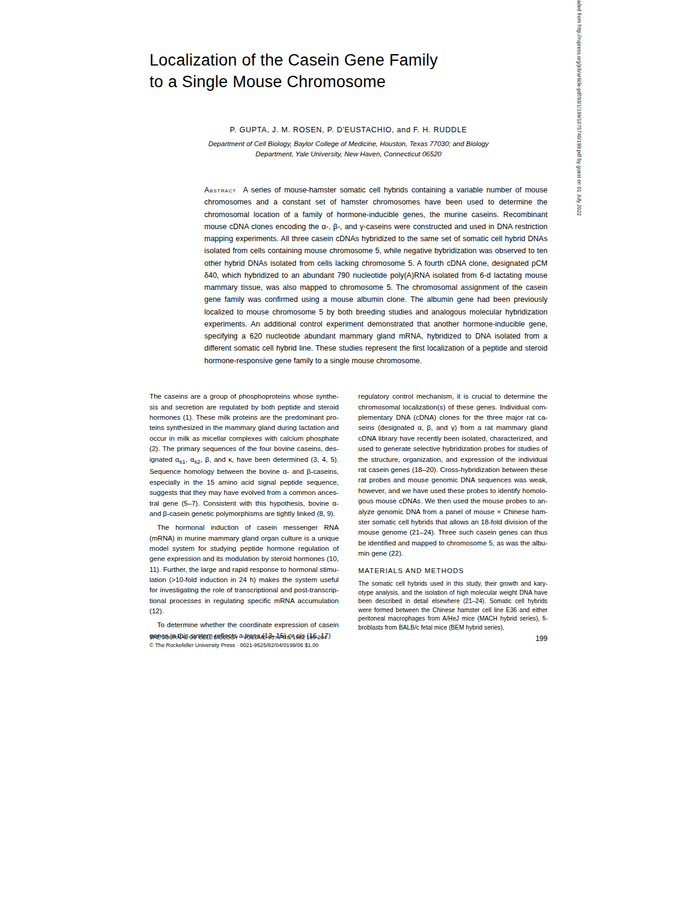Downloaded from http://rupress.org/jcb/article-pdf/93/1/199/1075740/199.pdf by guest on 01 July 2022
Localization of the Casein Gene Family
to a Single Mouse Chromosome
P. GUPTA, J. M. ROSEN, P. D'EUSTACHIO, and F. H. RUDDLE
Department of Cell Biology, Baylor College of Medicine, Houston, Texas 77030; and Biology
Department, Yale University, New Haven, Connecticut 06520
Abstract A series of mouse-hamster somatic cell hybrids containing a variable number of mouse chromosomes and a constant set of hamster chromosomes have been used to determine the chromosomal location of a family of hormone-inducible genes, the murine caseins. Recombinant mouse cDNA clones encoding the α-, β-, and γ-caseins were constructed and used in DNA restriction mapping experiments. All three casein cDNAs hybridized to the same set of somatic cell hybrid DNAs isolated from cells containing mouse chromosome 5, while negative bybridization was observed to ten other hybrid DNAs isolated from cells lacking chromosome 5. A fourth cDNA clone, designated pCM δ40, which hybridized to an abundant 790 nucleotide poly(A)RNA isolated from 6-d lactating mouse mammary tissue, was also mapped to chromosome 5. The chromosomal assignment of the casein gene family was confirmed using a mouse albumin clone. The albumin gene had been previously localized to mouse chromosome 5 by both breeding studies and analogous molecular hybridization experiments. An additional control experiment demonstrated that another hormone-inducible gene, specifying a 620 nucleotide abundant mammary gland mRNA, hybridized to DNA isolated from a different somatic cell hybrid line. These studies represent the first localization of a peptide and steroid hormone-responsive gene family to a single mouse chromosome.
The caseins are a group of phosphoproteins whose synthesis and secretion are regulated by both peptide and steroid hormones (1). These milk proteins are the predominant proteins synthesized in the mammary gland during lactation and occur in milk as micellar complexes with calcium phosphate (2). The primary sequences of the four bovine caseins, designated αs1, αs2, β, and κ, have been determined (3, 4, 5). Sequence homology between the bovine α- and β-caseins, especially in the 15 amino acid signal peptide sequence, suggests that they may have evolved from a common ancestral gene (5–7). Consistent with this hypothesis, bovine α- and β-casein genetic polymorphisms are tightly linked (8, 9).
The hormonal induction of casein messenger RNA (mRNA) in murine mammary gland organ culture is a unique model system for studying peptide hormone regulation of gene expression and its modulation by steroid hormones (10, 11). Further, the large and rapid response to hormonal stimulation (>10-fold induction in 24 h) makes the system useful for investigating the role of transcriptional and post-transcriptional processes in regulating specific mRNA accumulation (12).
To determine whether the coordinate expression of casein genes in this system reflects a trans (13–15) or cis (16, 17)
regulatory control mechanism, it is crucial to determine the chromosomal localization(s) of these genes. Individual complementary DNA (cDNA) clones for the three major rat caseins (designated α, β, and γ) from a rat mammary gland cDNA library have recently been isolated, characterized, and used to generate selective hybridization probes for studies of the structure, organization, and expression of the individual rat casein genes (18–20). Cross-hybridization between these rat probes and mouse genomic DNA sequences was weak, however, and we have used these probes to identify homologous mouse cDNAs. We then used the mouse probes to analyze genomic DNA from a panel of mouse × Chinese hamster somatic cell hybrids that allows an 18-fold division of the mouse genome (21–24). Three such casein genes can thus be identified and mapped to chromosome 5, as was the albumin gene (22).
MATERIALS AND METHODS
The somatic cell hybrids used in this study, their growth and karyotype analysis, and the isolation of high molecular weight DNA have been described in detail elsewhere (21–24). Somatic cell hybrids were formed between the Chinese hamster cell line E36 and either peritoneal macrophages from A/HeJ mice (MACH hybrid series), fibroblasts from BALB/c fetal mice (BEM hybrid series),
THE JOURNAL OF CELL BIOLOGY · VOLUME 93 APRIL 1982 199-204
© The Rockefeller University Press · 0021-9525/82/04/0199/06 $1.00
199